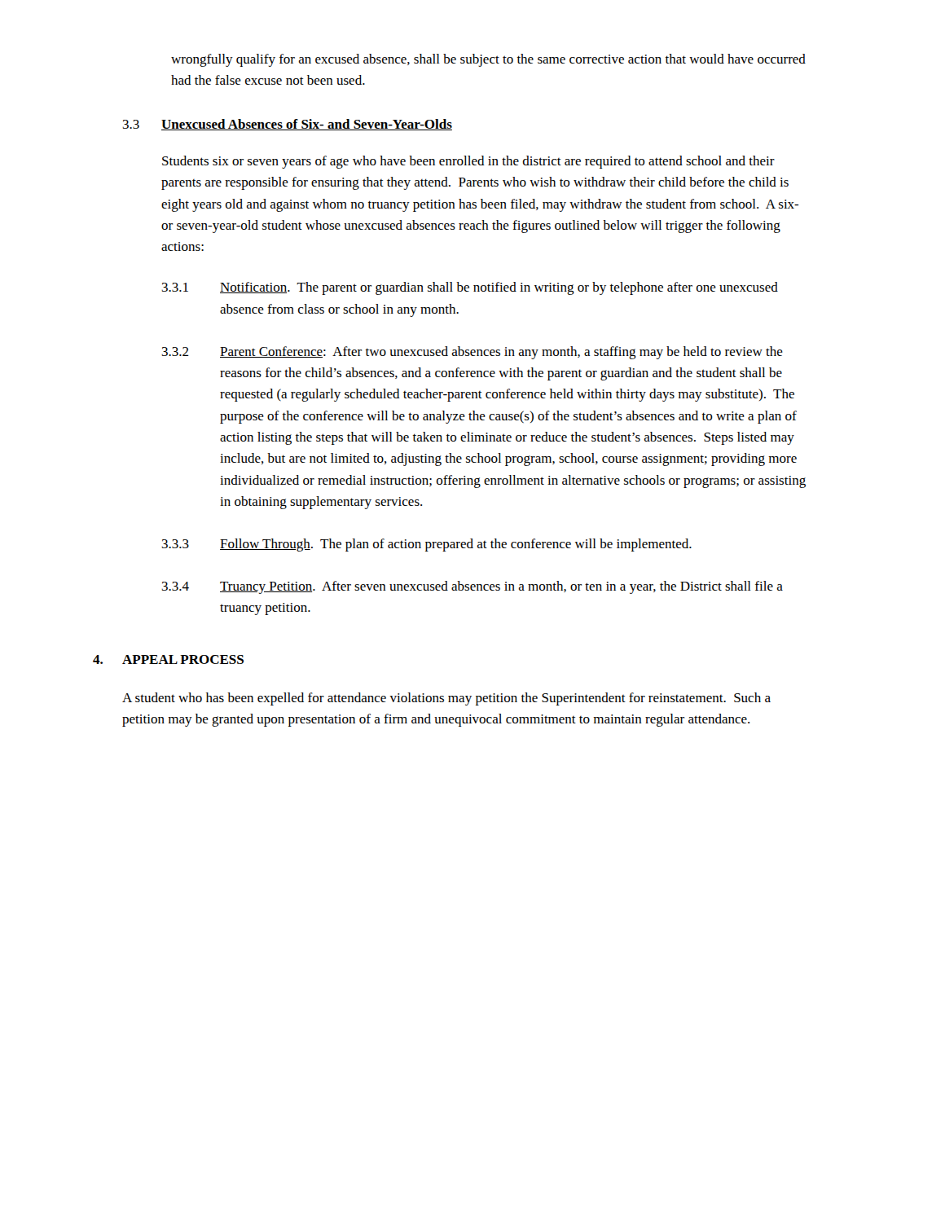wrongfully qualify for an excused absence, shall be subject to the same corrective action that would have occurred had the false excuse not been used.
3.3 Unexcused Absences of Six- and Seven-Year-Olds
Students six or seven years of age who have been enrolled in the district are required to attend school and their parents are responsible for ensuring that they attend. Parents who wish to withdraw their child before the child is eight years old and against whom no truancy petition has been filed, may withdraw the student from school. A six- or seven-year-old student whose unexcused absences reach the figures outlined below will trigger the following actions:
3.3.1
Notification. The parent or guardian shall be notified in writing or by telephone after one unexcused absence from class or school in any month.
3.3.2
Parent Conference: After two unexcused absences in any month, a staffing may be held to review the reasons for the child’s absences, and a conference with the parent or guardian and the student shall be requested (a regularly scheduled teacher-parent conference held within thirty days may substitute). The purpose of the conference will be to analyze the cause(s) of the student’s absences and to write a plan of action listing the steps that will be taken to eliminate or reduce the student’s absences. Steps listed may include, but are not limited to, adjusting the school program, school, course assignment; providing more individualized or remedial instruction; offering enrollment in alternative schools or programs; or assisting in obtaining supplementary services.
3.3.3
Follow Through. The plan of action prepared at the conference will be implemented.
3.3.4
Truancy Petition. After seven unexcused absences in a month, or ten in a year, the District shall file a truancy petition.
4. APPEAL PROCESS
A student who has been expelled for attendance violations may petition the Superintendent for reinstatement. Such a petition may be granted upon presentation of a firm and unequivocal commitment to maintain regular attendance.